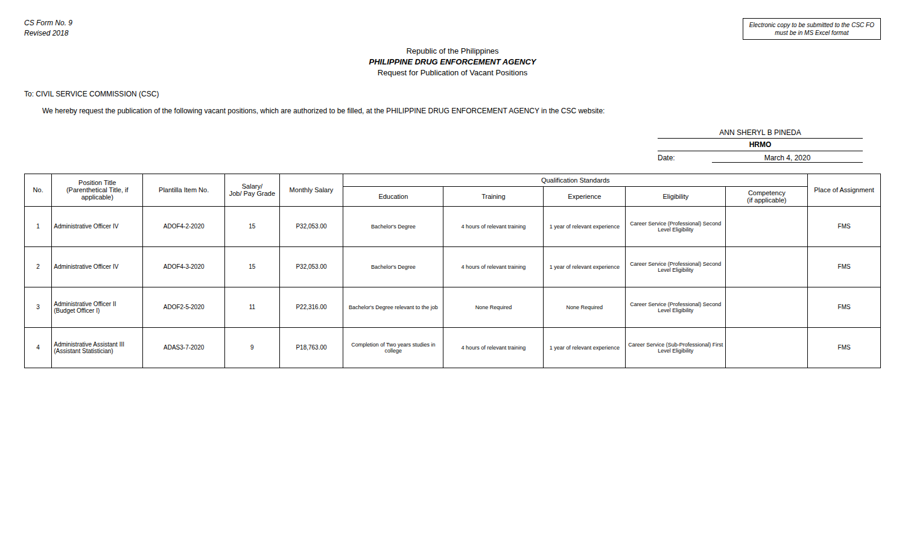CS Form No. 9
Revised 2018
Electronic copy to be submitted to the CSC FO
must be in MS Excel format
Republic of the Philippines
PHILIPPINE DRUG ENFORCEMENT AGENCY
Request for Publication of Vacant Positions
To: CIVIL SERVICE COMMISSION (CSC)
We hereby request the publication of the following vacant positions, which are authorized to be filled, at the PHILIPPINE DRUG ENFORCEMENT AGENCY in the CSC website:
ANN SHERYL B PINEDA
HRMO
Date: March 4, 2020
| No. | Position Title (Parenthetical Title, if applicable) | Plantilla Item No. | Salary/ Job/ Pay Grade | Monthly Salary | Qualification Standards | Place of Assignment |
| --- | --- | --- | --- | --- | --- | --- |
| Education | Training | Experience | Eligibility | Competency (if applicable) |
| 1 | Administrative Officer IV | ADOF4-2-2020 | 15 | P32,053.00 | Bachelor's Degree | 4 hours of relevant training | 1 year of relevant experience | Career Service (Professional) Second Level Eligibility | | FMS |
| 2 | Administrative Officer IV | ADOF4-3-2020 | 15 | P32,053.00 | Bachelor's Degree | 4 hours of relevant training | 1 year of relevant experience | Career Service (Professional) Second Level Eligibility | | FMS |
| 3 | Administrative Officer II (Budget Officer I) | ADOF2-5-2020 | 11 | P22,316.00 | Bachelor's Degree relevant to the job | None Required | None Required | Career Service (Professional) Second Level Eligibility | | FMS |
| 4 | Administrative Assistant III (Assistant Statistician) | ADAS3-7-2020 | 9 | P18,763.00 | Completion of Two years studies in college | 4 hours of relevant training | 1 year of relevant experience | Career Service (Sub-Professional) First Level Eligibility | | FMS |